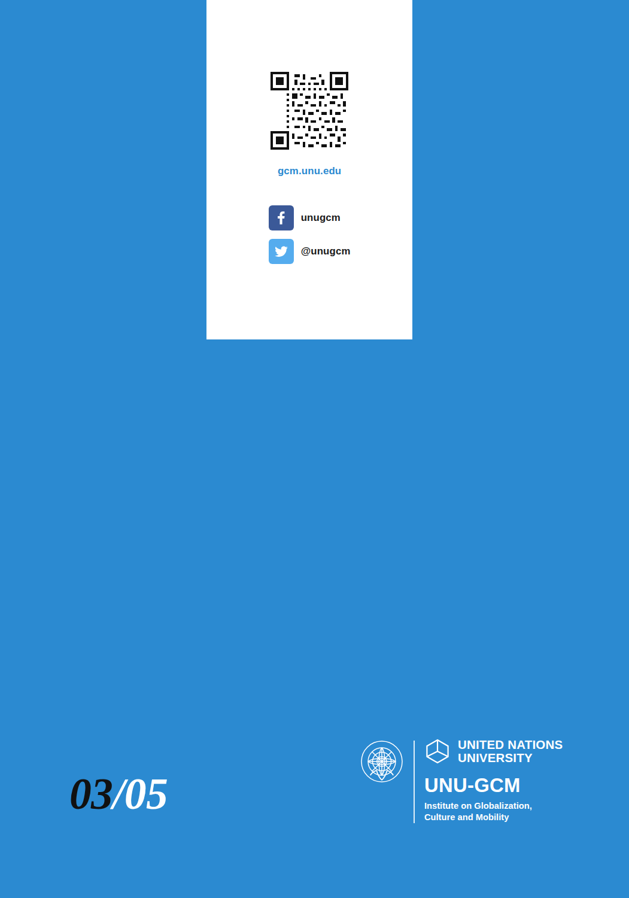gcm.unu.edu
unugcm
@unugcm
03/05
United Nations
University
UNU-GCM
Institute on Globalization,
Culture and Mobility